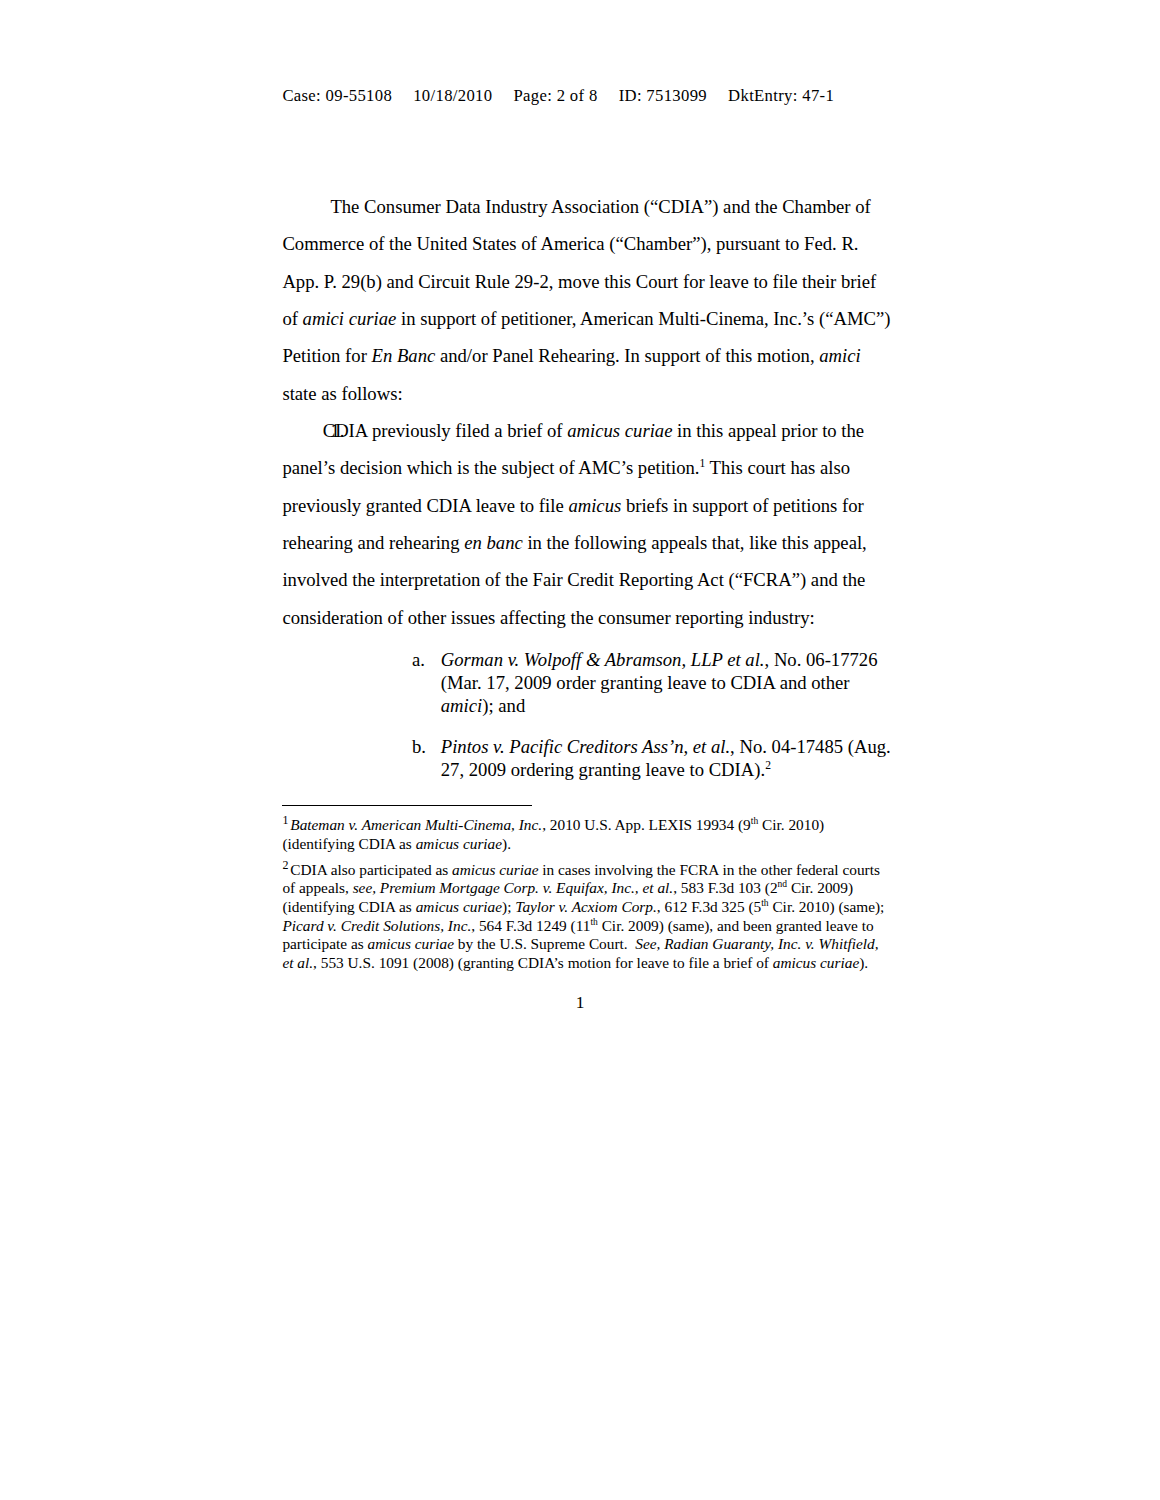Case: 09-5510810/18/2010 Page: 2 of 8 ID: 7513099 DktEntry: 47-1
The Consumer Data Industry Association (“CDIA”) and the Chamber of Commerce of the United States of America (“Chamber”), pursuant to Fed. R. App. P. 29(b) and Circuit Rule 29-2, move this Court for leave to file their brief of amici curiae in support of petitioner, American Multi-Cinema, Inc.’s (“AMC”) Petition for En Banc and/or Panel Rehearing. In support of this motion, amici state as follows:
1. CDIA previously filed a brief of amicus curiae in this appeal prior to the panel’s decision which is the subject of AMC’s petition.1 This court has also previously granted CDIA leave to file amicus briefs in support of petitions for rehearing and rehearing en banc in the following appeals that, like this appeal, involved the interpretation of the Fair Credit Reporting Act (“FCRA”) and the consideration of other issues affecting the consumer reporting industry:
a. Gorman v. Wolpoff & Abramson, LLP et al., No. 06-17726 (Mar. 17, 2009 order granting leave to CDIA and other amici); and
b. Pintos v. Pacific Creditors Ass’n, et al., No. 04-17485 (Aug. 27, 2009 ordering granting leave to CDIA).2
1 Bateman v. American Multi-Cinema, Inc., 2010 U.S. App. LEXIS 19934 (9th Cir. 2010) (identifying CDIA as amicus curiae).
2 CDIA also participated as amicus curiae in cases involving the FCRA in the other federal courts of appeals, see, Premium Mortgage Corp. v. Equifax, Inc., et al., 583 F.3d 103 (2nd Cir. 2009) (identifying CDIA as amicus curiae); Taylor v. Acxiom Corp., 612 F.3d 325 (5th Cir. 2010) (same); Picard v. Credit Solutions, Inc., 564 F.3d 1249 (11th Cir. 2009) (same), and been granted leave to participate as amicus curiae by the U.S. Supreme Court. See, Radian Guaranty, Inc. v. Whitfield, et al., 553 U.S. 1091 (2008) (granting CDIA’s motion for leave to file a brief of amicus curiae).
1